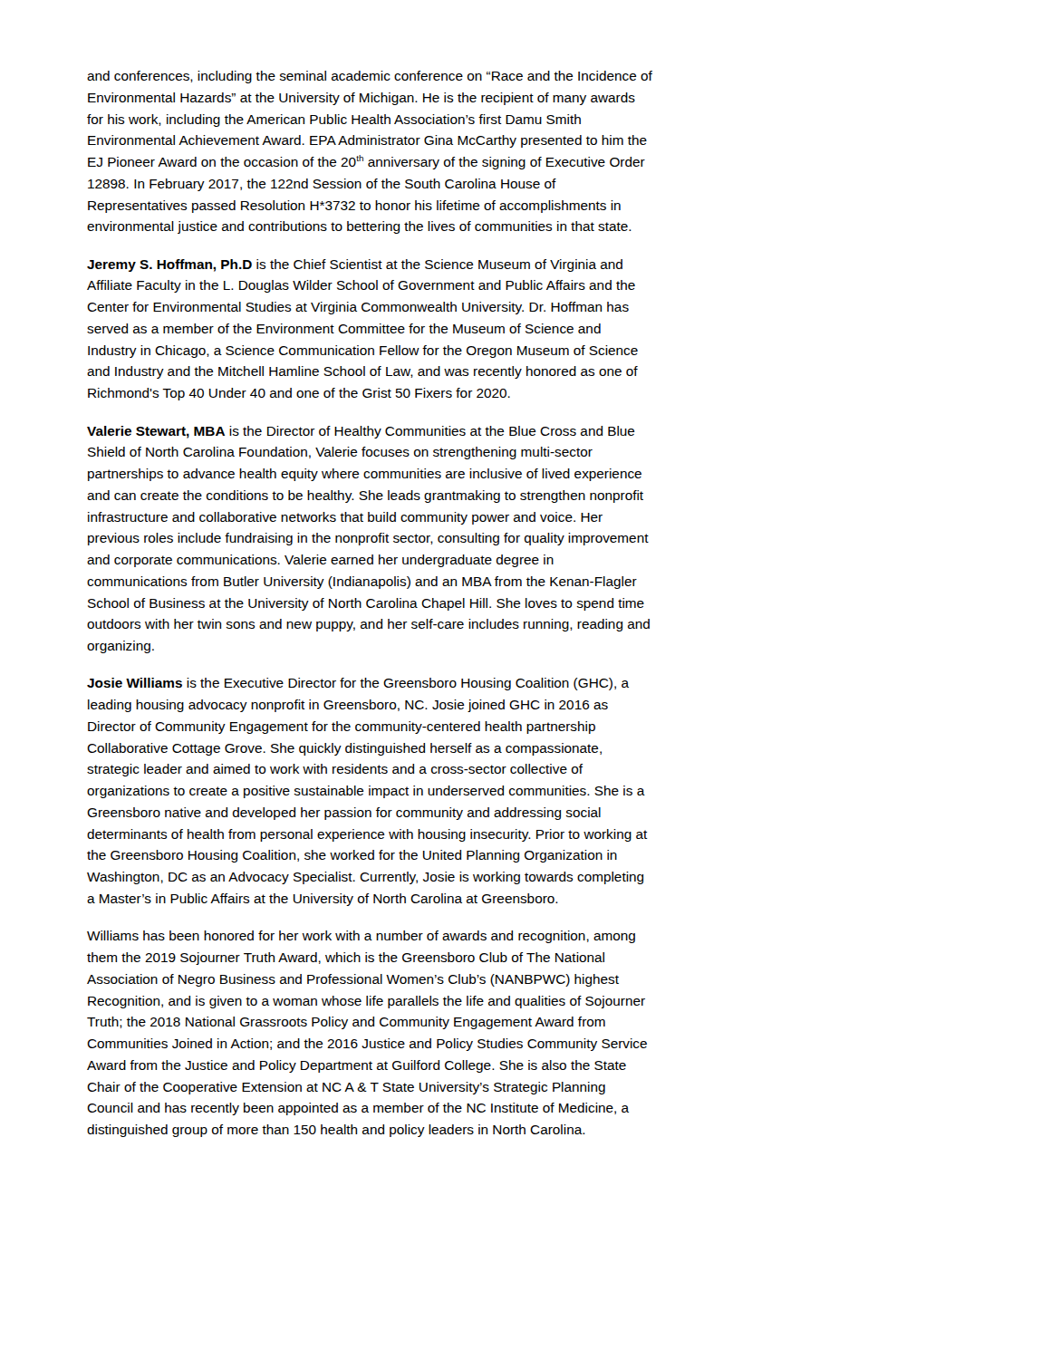and conferences, including the seminal academic conference on “Race and the Incidence of Environmental Hazards” at the University of Michigan. He is the recipient of many awards for his work, including the American Public Health Association’s first Damu Smith Environmental Achievement Award. EPA Administrator Gina McCarthy presented to him the EJ Pioneer Award on the occasion of the 20th anniversary of the signing of Executive Order 12898. In February 2017, the 122nd Session of the South Carolina House of Representatives passed Resolution H*3732 to honor his lifetime of accomplishments in environmental justice and contributions to bettering the lives of communities in that state.
Jeremy S. Hoffman, Ph.D is the Chief Scientist at the Science Museum of Virginia and Affiliate Faculty in the L. Douglas Wilder School of Government and Public Affairs and the Center for Environmental Studies at Virginia Commonwealth University. Dr. Hoffman has served as a member of the Environment Committee for the Museum of Science and Industry in Chicago, a Science Communication Fellow for the Oregon Museum of Science and Industry and the Mitchell Hamline School of Law, and was recently honored as one of Richmond's Top 40 Under 40 and one of the Grist 50 Fixers for 2020.
Valerie Stewart, MBA is the Director of Healthy Communities at the Blue Cross and Blue Shield of North Carolina Foundation, Valerie focuses on strengthening multi-sector partnerships to advance health equity where communities are inclusive of lived experience and can create the conditions to be healthy. She leads grantmaking to strengthen nonprofit infrastructure and collaborative networks that build community power and voice. Her previous roles include fundraising in the nonprofit sector, consulting for quality improvement and corporate communications. Valerie earned her undergraduate degree in communications from Butler University (Indianapolis) and an MBA from the Kenan-Flagler School of Business at the University of North Carolina Chapel Hill. She loves to spend time outdoors with her twin sons and new puppy, and her self-care includes running, reading and organizing.
Josie Williams is the Executive Director for the Greensboro Housing Coalition (GHC), a leading housing advocacy nonprofit in Greensboro, NC. Josie joined GHC in 2016 as Director of Community Engagement for the community-centered health partnership Collaborative Cottage Grove. She quickly distinguished herself as a compassionate, strategic leader and aimed to work with residents and a cross-sector collective of organizations to create a positive sustainable impact in underserved communities. She is a Greensboro native and developed her passion for community and addressing social determinants of health from personal experience with housing insecurity. Prior to working at the Greensboro Housing Coalition, she worked for the United Planning Organization in Washington, DC as an Advocacy Specialist. Currently, Josie is working towards completing a Master’s in Public Affairs at the University of North Carolina at Greensboro.
Williams has been honored for her work with a number of awards and recognition, among them the 2019 Sojourner Truth Award, which is the Greensboro Club of The National Association of Negro Business and Professional Women’s Club’s (NANBPWC) highest Recognition, and is given to a woman whose life parallels the life and qualities of Sojourner Truth; the 2018 National Grassroots Policy and Community Engagement Award from Communities Joined in Action; and the 2016 Justice and Policy Studies Community Service Award from the Justice and Policy Department at Guilford College. She is also the State Chair of the Cooperative Extension at NC A & T State University’s Strategic Planning Council and has recently been appointed as a member of the NC Institute of Medicine, a distinguished group of more than 150 health and policy leaders in North Carolina.